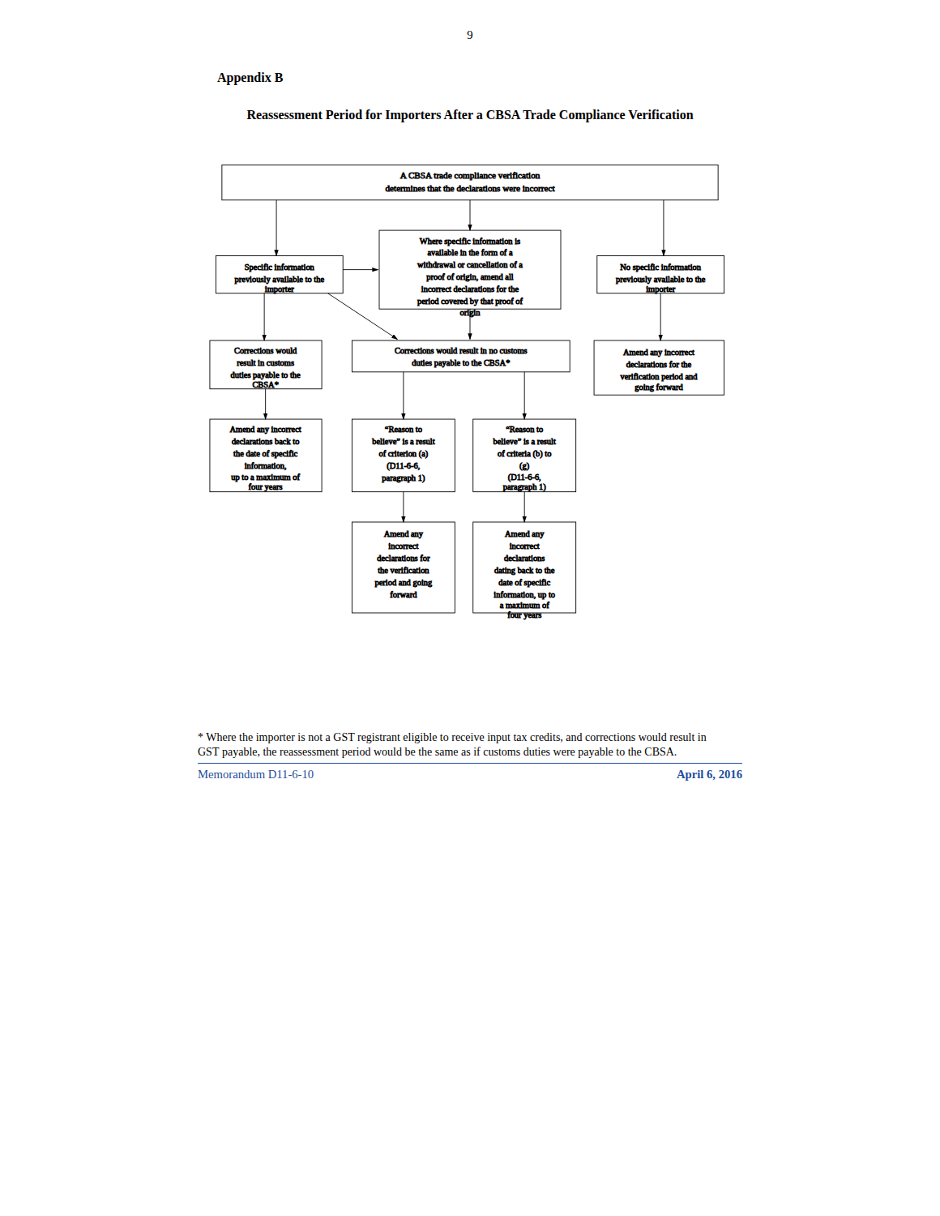9
Appendix B
Reassessment Period for Importers After a CBSA Trade Compliance Verification
A CBSA trade compliance verification determines that the declarations were incorrect Where specific information is available in the form of a withdrawal or cancellation of a proof of origin, amend all incorrect declarations for the period covered by that proof of origin Specific information previously available to the importer No specific information previously available to the importer Corrections would result in customs duties payable to the CBSA* Corrections would result in no customs duties payable to the CBSA* Amend any incorrect declarations for the verification period and going forward Amend any incorrect declarations back to the date of specific information, up to a maximum of four years “Reason to believe” is a result of criterion (a) (D11-6-6, paragraph 1) “Reason to believe” is a result of criteria (b) to (g) (D11-6-6, paragraph 1) Amend any incorrect declarations for the verification period and going forward Amend any incorrect declarations dating back to the date of specific information, up to a maximum of four years
* Where the importer is not a GST registrant eligible to receive input tax credits, and corrections would result in GST payable, the reassessment period would be the same as if customs duties were payable to the CBSA.
Memorandum D11-6-10 April 6, 2016